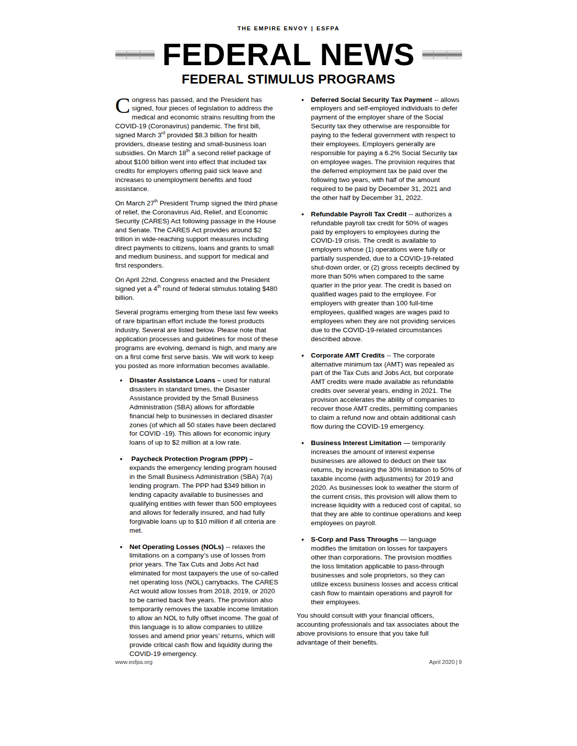THE EMPIRE ENVOY|ESFPA
FEDERAL NEWS
FEDERAL STIMULUS PROGRAMS
Congress has passed, and the President has signed, four pieces of legislation to address the medical and economic strains resulting from the COVID-19 (Coronavirus) pandemic. The first bill, signed March 3rd provided $8.3 billion for health providers, disease testing and small-business loan subsidies. On March 18th a second relief package of about $100 billion went into effect that included tax credits for employers offering paid sick leave and increases to unemployment benefits and food assistance.
On March 27th President Trump signed the third phase of relief, the Coronavirus Aid, Relief, and Economic Security (CARES) Act following passage in the House and Senate. The CARES Act provides around $2 trillion in wide-reaching support measures including direct payments to citizens, loans and grants to small and medium business, and support for medical and first responders.
On April 22nd, Congress enacted and the President signed yet a 4th round of federal stimulus totaling $480 billion.
Several programs emerging from these last few weeks of rare bipartisan effort include the forest products industry. Several are listed below. Please note that application processes and guidelines for most of these programs are evolving, demand is high, and many are on a first come first serve basis. We will work to keep you posted as more information becomes available.
Disaster Assistance Loans – used for natural disasters in standard times, the Disaster Assistance provided by the Small Business Administration (SBA) allows for affordable financial help to businesses in declared disaster zones (of which all 50 states have been declared for COVID -19). This allows for economic injury loans of up to $2 million at a low rate.
Paycheck Protection Program (PPP) – expands the emergency lending program housed in the Small Business Administration (SBA) 7(a) lending program. The PPP had $349 billion in lending capacity available to businesses and qualifying entities with fewer than 500 employees and allows for federally insured, and had fully forgivable loans up to $10 million if all criteria are met.
Net Operating Losses (NOLs) -- relaxes the limitations on a company’s use of losses from prior years. The Tax Cuts and Jobs Act had eliminated for most taxpayers the use of so-called net operating loss (NOL) carrybacks. The CARES Act would allow losses from 2018, 2019, or 2020 to be carried back five years. The provision also temporarily removes the taxable income limitation to allow an NOL to fully offset income. The goal of this language is to allow companies to utilize losses and amend prior years’ returns, which will provide critical cash flow and liquidity during the COVID-19 emergency.
Deferred Social Security Tax Payment -- allows employers and self-employed individuals to defer payment of the employer share of the Social Security tax they otherwise are responsible for paying to the federal government with respect to their employees. Employers generally are responsible for paying a 6.2% Social Security tax on employee wages. The provision requires that the deferred employment tax be paid over the following two years, with half of the amount required to be paid by December 31, 2021 and the other half by December 31, 2022.
Refundable Payroll Tax Credit -- authorizes a refundable payroll tax credit for 50% of wages paid by employers to employees during the COVID-19 crisis. The credit is available to employers whose (1) operations were fully or partially suspended, due to a COVID-19-related shut-down order, or (2) gross receipts declined by more than 50% when compared to the same quarter in the prior year. The credit is based on qualified wages paid to the employee. For employers with greater than 100 full-time employees, qualified wages are wages paid to employees when they are not providing services due to the COVID-19-related circumstances described above.
Corporate AMT Credits -- The corporate alternative minimum tax (AMT) was repealed as part of the Tax Cuts and Jobs Act, but corporate AMT credits were made available as refundable credits over several years, ending in 2021. The provision accelerates the ability of companies to recover those AMT credits, permitting companies to claim a refund now and obtain additional cash flow during the COVID-19 emergency.
Business Interest Limitation — temporarily increases the amount of interest expense businesses are allowed to deduct on their tax returns, by increasing the 30% limitation to 50% of taxable income (with adjustments) for 2019 and 2020. As businesses look to weather the storm of the current crisis, this provision will allow them to increase liquidity with a reduced cost of capital, so that they are able to continue operations and keep employees on payroll.
S-Corp and Pass Throughs — language modifies the limitation on losses for taxpayers other than corporations. The provision modifies the loss limitation applicable to pass-through businesses and sole proprietors, so they can utilize excess business losses and access critical cash flow to maintain operations and payroll for their employees.
You should consult with your financial officers, accounting professionals and tax associates about the above provisions to ensure that you take full advantage of their benefits.
www.esfpa.org
April 2020|9